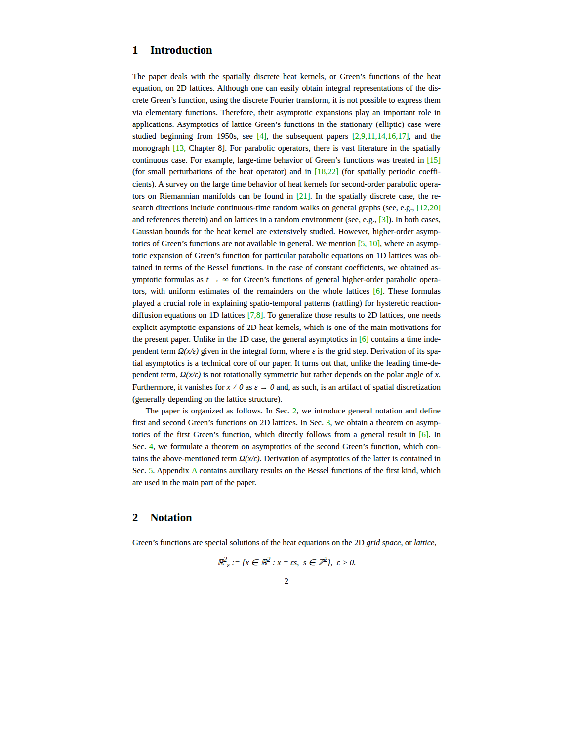1 Introduction
The paper deals with the spatially discrete heat kernels, or Green’s functions of the heat equation, on 2D lattices. Although one can easily obtain integral representations of the discrete Green’s function, using the discrete Fourier transform, it is not possible to express them via elementary functions. Therefore, their asymptotic expansions play an important role in applications. Asymptotics of lattice Green’s functions in the stationary (elliptic) case were studied beginning from 1950s, see [4], the subsequent papers [2, 9, 11, 14, 16, 17], and the monograph [13, Chapter 8]. For parabolic operators, there is vast literature in the spatially continuous case. For example, large-time behavior of Green’s functions was treated in [15] (for small perturbations of the heat operator) and in [18, 22] (for spatially periodic coefficients). A survey on the large time behavior of heat kernels for second-order parabolic operators on Riemannian manifolds can be found in [21]. In the spatially discrete case, the research directions include continuous-time random walks on general graphs (see, e.g., [12, 20] and references therein) and on lattices in a random environment (see, e.g., [3]). In both cases, Gaussian bounds for the heat kernel are extensively studied. However, higher-order asymptotics of Green’s functions are not available in general. We mention [5, 10], where an asymptotic expansion of Green’s function for particular parabolic equations on 1D lattices was obtained in terms of the Bessel functions. In the case of constant coefficients, we obtained asymptotic formulas as t → ∞ for Green’s functions of general higher-order parabolic operators, with uniform estimates of the remainders on the whole lattices [6]. These formulas played a crucial role in explaining spatio-temporal patterns (rattling) for hysteretic reaction-diffusion equations on 1D lattices [7, 8]. To generalize those results to 2D lattices, one needs explicit asymptotic expansions of 2D heat kernels, which is one of the main motivations for the present paper. Unlike in the 1D case, the general asymptotics in [6] contains a time independent term Ω(x/ε) given in the integral form, where ε is the grid step. Derivation of its spatial asymptotics is a technical core of our paper. It turns out that, unlike the leading time-dependent term, Ω(x/ε) is not rotationally symmetric but rather depends on the polar angle of x. Furthermore, it vanishes for x ≠ 0 as ε → 0 and, as such, is an artifact of spatial discretization (generally depending on the lattice structure).
The paper is organized as follows. In Sec. 2, we introduce general notation and define first and second Green’s functions on 2D lattices. In Sec. 3, we obtain a theorem on asymptotics of the first Green’s function, which directly follows from a general result in [6]. In Sec. 4, we formulate a theorem on asymptotics of the second Green’s function, which contains the above-mentioned term Ω(x/ε). Derivation of asymptotics of the latter is contained in Sec. 5. Appendix A contains auxiliary results on the Bessel functions of the first kind, which are used in the main part of the paper.
2 Notation
Green’s functions are special solutions of the heat equations on the 2D grid space, or lattice,
ℝ2ε := {x ∈ ℝ2 : x = εs, s ∈ ℤ2}, ε > 0.
2